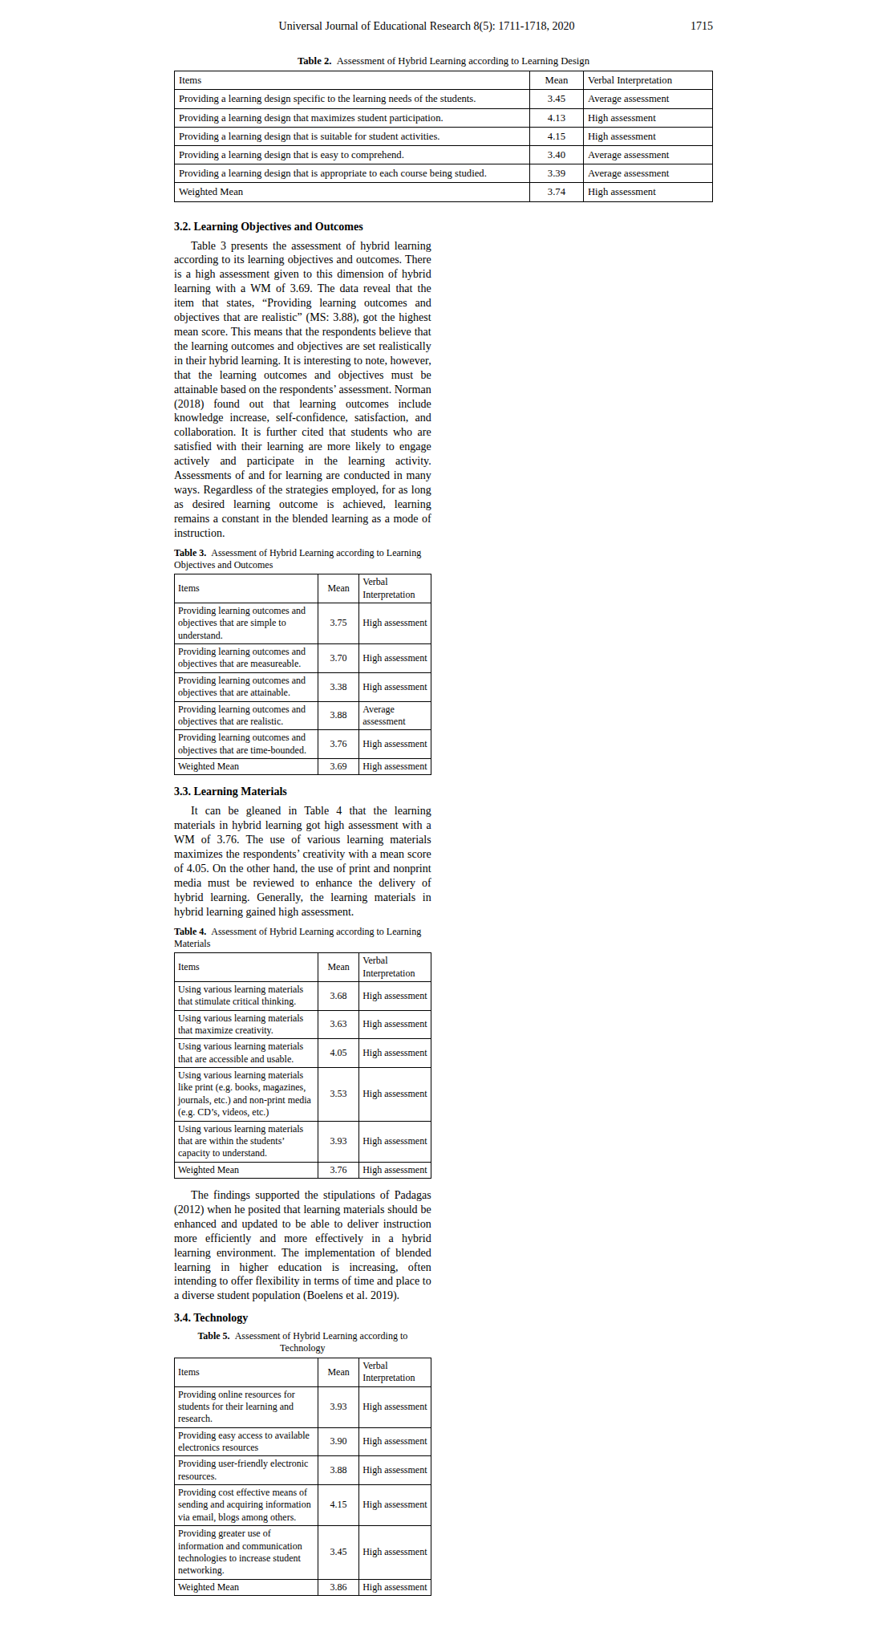Universal Journal of Educational Research 8(5): 1711-1718, 2020
1715
Table 2. Assessment of Hybrid Learning according to Learning Design
| Items | Mean | Verbal Interpretation |
| --- | --- | --- |
| Providing a learning design specific to the learning needs of the students. | 3.45 | Average assessment |
| Providing a learning design that maximizes student participation. | 4.13 | High assessment |
| Providing a learning design that is suitable for student activities. | 4.15 | High assessment |
| Providing a learning design that is easy to comprehend. | 3.40 | Average assessment |
| Providing a learning design that is appropriate to each course being studied. | 3.39 | Average assessment |
| Weighted Mean | 3.74 | High assessment |
3.2. Learning Objectives and Outcomes
Table 3 presents the assessment of hybrid learning according to its learning objectives and outcomes. There is a high assessment given to this dimension of hybrid learning with a WM of 3.69. The data reveal that the item that states, “Providing learning outcomes and objectives that are realistic” (MS: 3.88), got the highest mean score. This means that the respondents believe that the learning outcomes and objectives are set realistically in their hybrid learning. It is interesting to note, however, that the learning outcomes and objectives must be attainable based on the respondents’ assessment. Norman (2018) found out that learning outcomes include knowledge increase, self-confidence, satisfaction, and collaboration. It is further cited that students who are satisfied with their learning are more likely to engage actively and participate in the learning activity. Assessments of and for learning are conducted in many ways. Regardless of the strategies employed, for as long as desired learning outcome is achieved, learning remains a constant in the blended learning as a mode of instruction.
Table 3. Assessment of Hybrid Learning according to Learning Objectives and Outcomes
| Items | Mean | Verbal Interpretation |
| --- | --- | --- |
| Providing learning outcomes and objectives that are simple to understand. | 3.75 | High assessment |
| Providing learning outcomes and objectives that are measureable. | 3.70 | High assessment |
| Providing learning outcomes and objectives that are attainable. | 3.38 | High assessment |
| Providing learning outcomes and objectives that are realistic. | 3.88 | Average assessment |
| Providing learning outcomes and objectives that are time-bounded. | 3.76 | High assessment |
| Weighted Mean | 3.69 | High assessment |
3.3. Learning Materials
It can be gleaned in Table 4 that the learning materials in hybrid learning got high assessment with a WM of 3.76. The use of various learning materials maximizes the respondents’ creativity with a mean score of 4.05. On the other hand, the use of print and nonprint media must be reviewed to enhance the delivery of hybrid learning. Generally, the learning materials in hybrid learning gained high assessment.
Table 4. Assessment of Hybrid Learning according to Learning Materials
| Items | Mean | Verbal Interpretation |
| --- | --- | --- |
| Using various learning materials that stimulate critical thinking. | 3.68 | High assessment |
| Using various learning materials that maximize creativity. | 3.63 | High assessment |
| Using various learning materials that are accessible and usable. | 4.05 | High assessment |
| Using various learning materials like print (e.g. books, magazines, journals, etc.) and non-print media (e.g. CD’s, videos, etc.) | 3.53 | High assessment |
| Using various learning materials that are within the students’ capacity to understand. | 3.93 | High assessment |
| Weighted Mean | 3.76 | High assessment |
The findings supported the stipulations of Padagas (2012) when he posited that learning materials should be enhanced and updated to be able to deliver instruction more efficiently and more effectively in a hybrid learning environment. The implementation of blended learning in higher education is increasing, often intending to offer flexibility in terms of time and place to a diverse student population (Boelens et al. 2019).
3.4. Technology
Table 5. Assessment of Hybrid Learning according to Technology
| Items | Mean | Verbal Interpretation |
| --- | --- | --- |
| Providing online resources for students for their learning and research. | 3.93 | High assessment |
| Providing easy access to available electronics resources | 3.90 | High assessment |
| Providing user-friendly electronic resources. | 3.88 | High assessment |
| Providing cost effective means of sending and acquiring information via email, blogs among others. | 4.15 | High assessment |
| Providing greater use of information and communication technologies to increase student networking. | 3.45 | High assessment |
| Weighted Mean | 3.86 | High assessment |